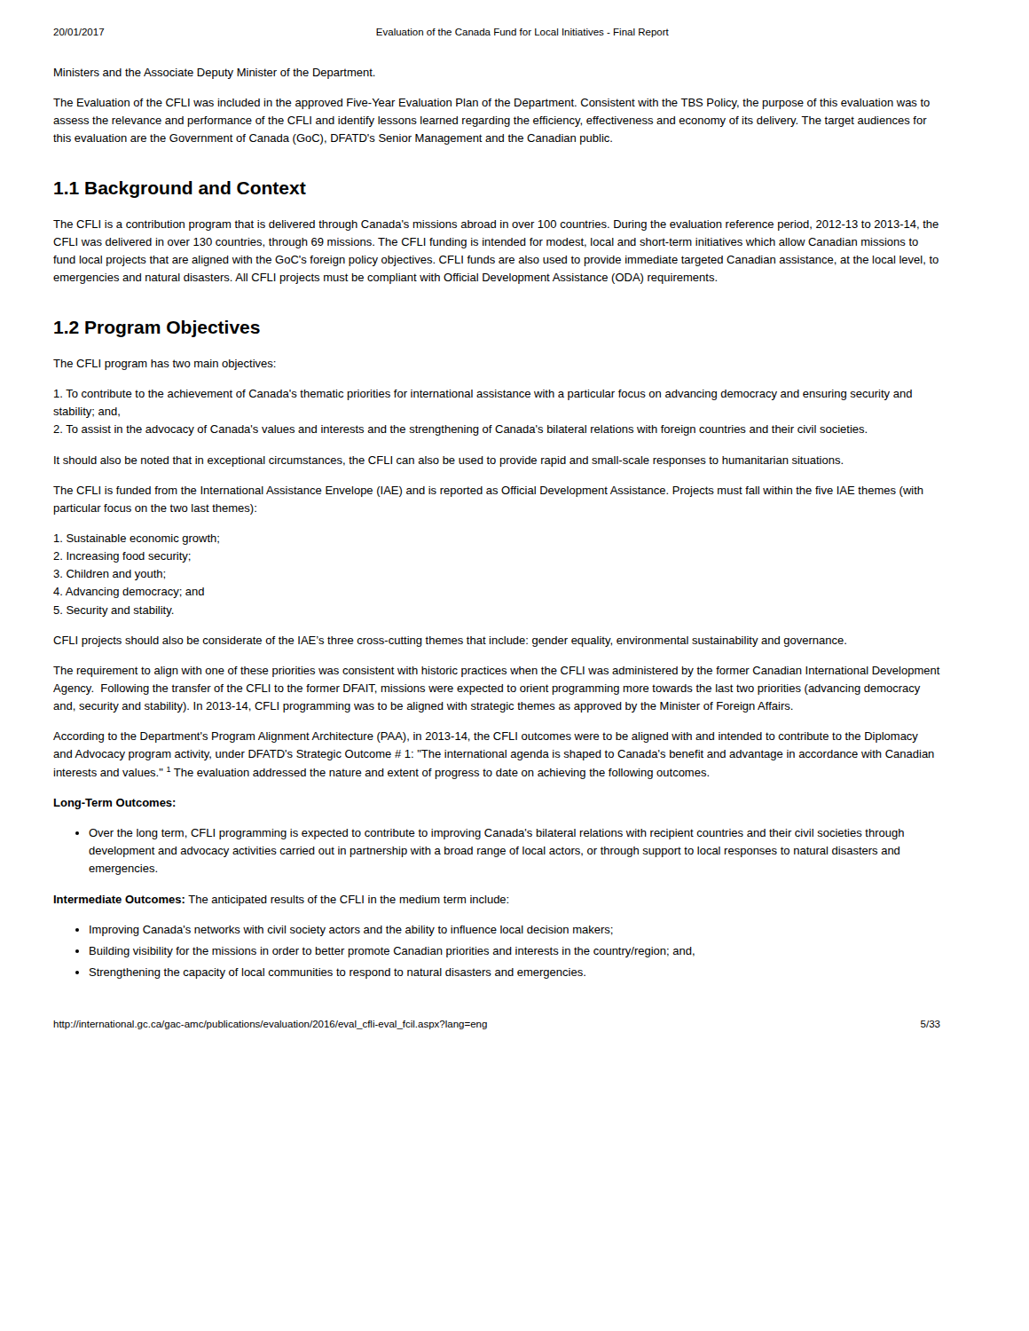20/01/2017 Evaluation of the Canada Fund for Local Initiatives - Final Report
Ministers and the Associate Deputy Minister of the Department.
The Evaluation of the CFLI was included in the approved Five-Year Evaluation Plan of the Department. Consistent with the TBS Policy, the purpose of this evaluation was to assess the relevance and performance of the CFLI and identify lessons learned regarding the efficiency, effectiveness and economy of its delivery. The target audiences for this evaluation are the Government of Canada (GoC), DFATD's Senior Management and the Canadian public.
1.1 Background and Context
The CFLI is a contribution program that is delivered through Canada's missions abroad in over 100 countries. During the evaluation reference period, 2012-13 to 2013-14, the CFLI was delivered in over 130 countries, through 69 missions. The CFLI funding is intended for modest, local and short-term initiatives which allow Canadian missions to fund local projects that are aligned with the GoC's foreign policy objectives. CFLI funds are also used to provide immediate targeted Canadian assistance, at the local level, to emergencies and natural disasters. All CFLI projects must be compliant with Official Development Assistance (ODA) requirements.
1.2 Program Objectives
The CFLI program has two main objectives:
1. To contribute to the achievement of Canada's thematic priorities for international assistance with a particular focus on advancing democracy and ensuring security and stability; and,
2. To assist in the advocacy of Canada's values and interests and the strengthening of Canada's bilateral relations with foreign countries and their civil societies.
It should also be noted that in exceptional circumstances, the CFLI can also be used to provide rapid and small-scale responses to humanitarian situations.
The CFLI is funded from the International Assistance Envelope (IAE) and is reported as Official Development Assistance. Projects must fall within the five IAE themes (with particular focus on the two last themes):
1. Sustainable economic growth;
2. Increasing food security;
3. Children and youth;
4. Advancing democracy; and
5. Security and stability.
CFLI projects should also be considerate of the IAE’s three cross-cutting themes that include: gender equality, environmental sustainability and governance.
The requirement to align with one of these priorities was consistent with historic practices when the CFLI was administered by the former Canadian International Development Agency. Following the transfer of the CFLI to the former DFAIT, missions were expected to orient programming more towards the last two priorities (advancing democracy and, security and stability). In 2013-14, CFLI programming was to be aligned with strategic themes as approved by the Minister of Foreign Affairs.
According to the Department's Program Alignment Architecture (PAA), in 2013-14, the CFLI outcomes were to be aligned with and intended to contribute to the Diplomacy and Advocacy program activity, under DFATD's Strategic Outcome # 1: "The international agenda is shaped to Canada's benefit and advantage in accordance with Canadian interests and values." 1 The evaluation addressed the nature and extent of progress to date on achieving the following outcomes.
Long-Term Outcomes:
Over the long term, CFLI programming is expected to contribute to improving Canada's bilateral relations with recipient countries and their civil societies through development and advocacy activities carried out in partnership with a broad range of local actors, or through support to local responses to natural disasters and emergencies.
Intermediate Outcomes: The anticipated results of the CFLI in the medium term include:
Improving Canada's networks with civil society actors and the ability to influence local decision makers;
Building visibility for the missions in order to better promote Canadian priorities and interests in the country/region; and,
Strengthening the capacity of local communities to respond to natural disasters and emergencies.
http://international.gc.ca/gac-amc/publications/evaluation/2016/eval_cfli-eval_fcil.aspx?lang=eng 5/33